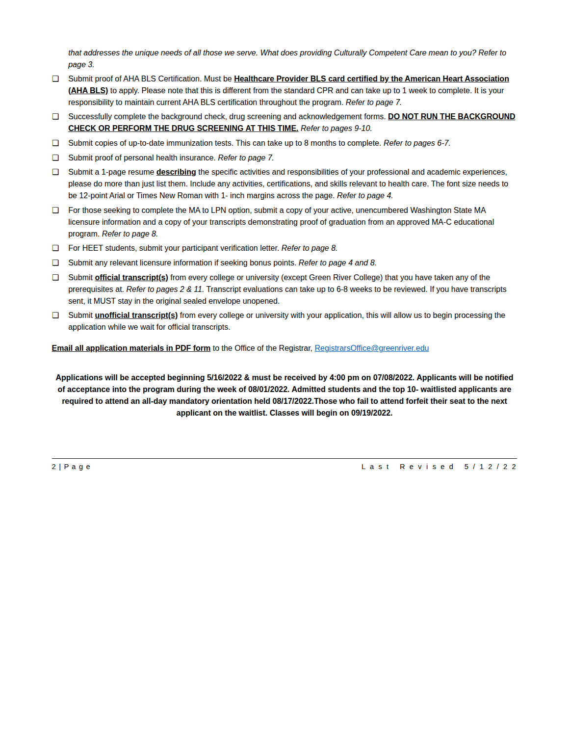that addresses the unique needs of all those we serve. What does providing Culturally Competent Care mean to you? Refer to page 3.
Submit proof of AHA BLS Certification. Must be Healthcare Provider BLS card certified by the American Heart Association (AHA BLS) to apply. Please note that this is different from the standard CPR and can take up to 1 week to complete. It is your responsibility to maintain current AHA BLS certification throughout the program. Refer to page 7.
Successfully complete the background check, drug screening and acknowledgement forms. DO NOT RUN THE BACKGROUND CHECK OR PERFORM THE DRUG SCREENING AT THIS TIME. Refer to pages 9-10.
Submit copies of up-to-date immunization tests. This can take up to 8 months to complete. Refer to pages 6-7.
Submit proof of personal health insurance. Refer to page 7.
Submit a 1-page resume describing the specific activities and responsibilities of your professional and academic experiences, please do more than just list them. Include any activities, certifications, and skills relevant to health care. The font size needs to be 12-point Arial or Times New Roman with 1- inch margins across the page. Refer to page 4.
For those seeking to complete the MA to LPN option, submit a copy of your active, unencumbered Washington State MA licensure information and a copy of your transcripts demonstrating proof of graduation from an approved MA-C educational program. Refer to page 8.
For HEET students, submit your participant verification letter. Refer to page 8.
Submit any relevant licensure information if seeking bonus points. Refer to page 4 and 8.
Submit official transcript(s) from every college or university (except Green River College) that you have taken any of the prerequisites at. Refer to pages 2 & 11. Transcript evaluations can take up to 6-8 weeks to be reviewed. If you have transcripts sent, it MUST stay in the original sealed envelope unopened.
Submit unofficial transcript(s) from every college or university with your application, this will allow us to begin processing the application while we wait for official transcripts.
Email all application materials in PDF form to the Office of the Registrar, RegistrarsOffice@greenriver.edu
Applications will be accepted beginning 5/16/2022 & must be received by 4:00 pm on 07/08/2022. Applicants will be notified of acceptance into the program during the week of 08/01/2022. Admitted students and the top 10- waitlisted applicants are required to attend an all-day mandatory orientation held 08/17/2022.Those who fail to attend forfeit their seat to the next applicant on the waitlist. Classes will begin on 09/19/2022.
2 | P a g e L a s t R e v i s e d 5 / 1 2 / 2 2